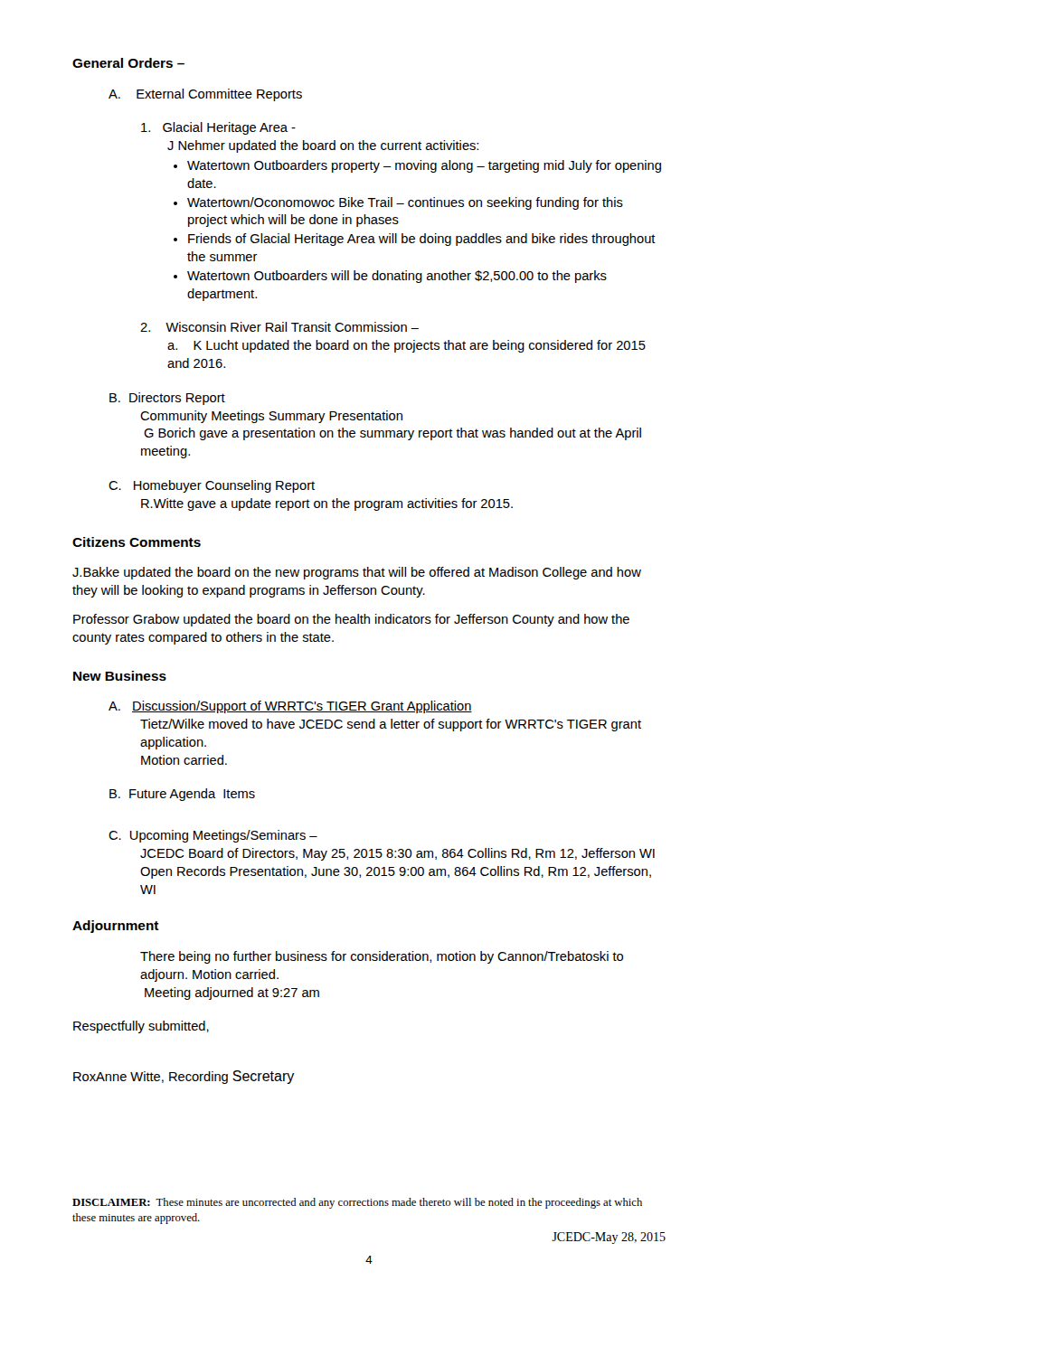General Orders –
A. External Committee Reports
1. Glacial Heritage Area -
J Nehmer updated the board on the current activities:
Watertown Outboarders property – moving along – targeting mid July for opening date.
Watertown/Oconomowoc Bike Trail – continues on seeking funding for this project which will be done in phases
Friends of Glacial Heritage Area will be doing paddles and bike rides throughout the summer
Watertown Outboarders will be donating another $2,500.00 to the parks department.
2. Wisconsin River Rail Transit Commission –
a. K Lucht updated the board on the projects that are being considered for 2015 and 2016.
B. Directors Report
Community Meetings Summary Presentation
G Borich gave a presentation on the summary report that was handed out at the April meeting.
C. Homebuyer Counseling Report
R.Witte gave a update report on the program activities for 2015.
Citizens Comments
J.Bakke updated the board on the new programs that will be offered at Madison College and how they will be looking to expand programs in Jefferson County.
Professor Grabow updated the board on the health indicators for Jefferson County and how the county rates compared to others in the state.
New Business
A. Discussion/Support of WRRTC's TIGER Grant Application
Tietz/Wilke moved to have JCEDC send a letter of support for WRRTC's TIGER grant application.
Motion carried.
B. Future Agenda Items
C. Upcoming Meetings/Seminars –
JCEDC Board of Directors, May 25, 2015 8:30 am, 864 Collins Rd, Rm 12, Jefferson WI
Open Records Presentation, June 30, 2015 9:00 am, 864 Collins Rd, Rm 12, Jefferson, WI
Adjournment
There being no further business for consideration, motion by Cannon/Trebatoski to adjourn. Motion carried.
Meeting adjourned at 9:27 am
Respectfully submitted,
RoxAnne Witte, Recording Secretary
DISCLAIMER: These minutes are uncorrected and any corrections made thereto will be noted in the proceedings at which these minutes are approved.
JCEDC-May 28, 2015
4